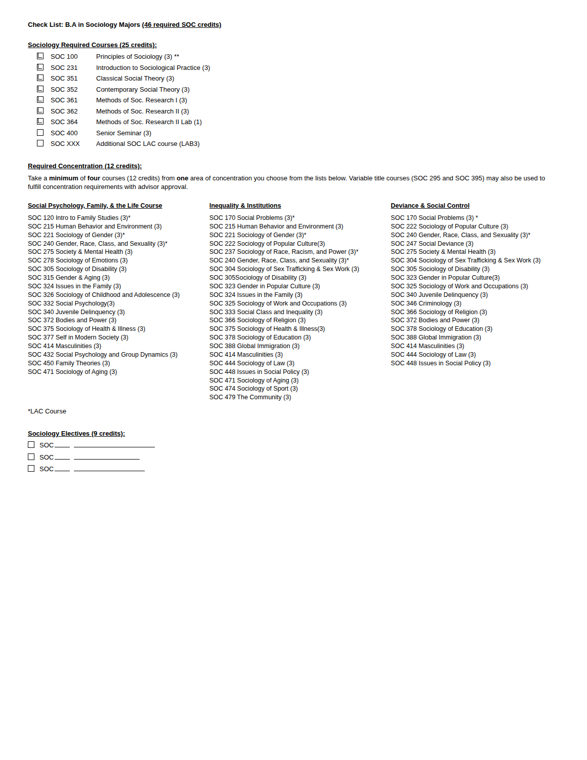Check List: B.A in Sociology Majors (46 required SOC credits)
Sociology Required Courses (25 credits):
SOC 100 Principles of Sociology (3) **
SOC 231 Introduction to Sociological Practice (3)
SOC 351 Classical Social Theory (3)
SOC 352 Contemporary Social Theory (3)
SOC 361 Methods of Soc. Research I (3)
SOC 362 Methods of Soc. Research II (3)
SOC 364 Methods of Soc. Research II Lab (1)
SOC 400 Senior Seminar (3)
SOC XXX Additional SOC LAC course (LAB3)
Required Concentration (12 credits):
Take a minimum of four courses (12 credits) from one area of concentration you choose from the lists below. Variable title courses (SOC 295 and SOC 395) may also be used to fulfill concentration requirements with advisor approval.
Social Psychology, Family, & the Life Course
SOC 120 Intro to Family Studies (3)*
SOC 215 Human Behavior and Environment (3)
SOC 221 Sociology of Gender (3)*
SOC 240 Gender, Race, Class, and Sexuality (3)*
SOC 275 Society & Mental Health (3)
SOC 278 Sociology of Emotions (3)
SOC 305 Sociology of Disability (3)
SOC 315 Gender & Aging (3)
SOC 324 Issues in the Family (3)
SOC 326 Sociology of Childhood and Adolescence (3)
SOC 332 Social Psychology(3)
SOC 340 Juvenile Delinquency (3)
SOC 372 Bodies and Power (3)
SOC 375 Sociology of Health & Illness (3)
SOC 377 Self in Modern Society (3)
SOC 414 Masculinities (3)
SOC 432 Social Psychology and Group Dynamics (3)
SOC 450 Family Theories (3)
SOC 471 Sociology of Aging (3)
Inequality & Institutions
SOC 170 Social Problems (3)*
SOC 215 Human Behavior and Environment (3)
SOC 221 Sociology of Gender (3)*
SOC 222 Sociology of Popular Culture(3)
SOC 237 Sociology of Race, Racism, and Power (3)*
SOC 240 Gender, Race, Class, and Sexuality (3)*
SOC 304 Sociology of Sex Trafficking & Sex Work (3)
SOC 305Sociology of Disability (3)
SOC 323 Gender in Popular Culture (3)
SOC 324 Issues in the Family (3)
SOC 325 Sociology of Work and Occupations (3)
SOC 333 Social Class and Inequality (3)
SOC 366 Sociology of Religion (3)
SOC 375 Sociology of Health & Illness(3)
SOC 378 Sociology of Education (3)
SOC 388 Global Immigration (3)
SOC 414 Masculinities (3)
SOC 444 Sociology of Law (3)
SOC 448 Issues in Social Policy (3)
SOC 471 Sociology of Aging (3)
SOC 474 Sociology of Sport (3)
SOC 479 The Community (3)
Deviance & Social Control
SOC 170 Social Problems (3) *
SOC 222 Sociology of Popular Culture (3)
SOC 240 Gender, Race, Class, and Sexuality (3)*
SOC 247 Social Deviance (3)
SOC 275 Society & Mental Health (3)
SOC 304 Sociology of Sex Trafficking & Sex Work (3)
SOC 305 Sociology of Disability (3)
SOC 323 Gender in Popular Culture(3)
SOC 325 Sociology of Work and Occupations (3)
SOC 340 Juvenile Delinquency (3)
SOC 346 Criminology (3)
SOC 366 Sociology of Religion (3)
SOC 372 Bodies and Power (3)
SOC 378 Sociology of Education (3)
SOC 388 Global Immigration (3)
SOC 414 Masculinities (3)
SOC 444 Sociology of Law (3)
SOC 448 Issues in Social Policy (3)
*LAC Course
Sociology Electives (9 credits):
SOC
SOC
SOC